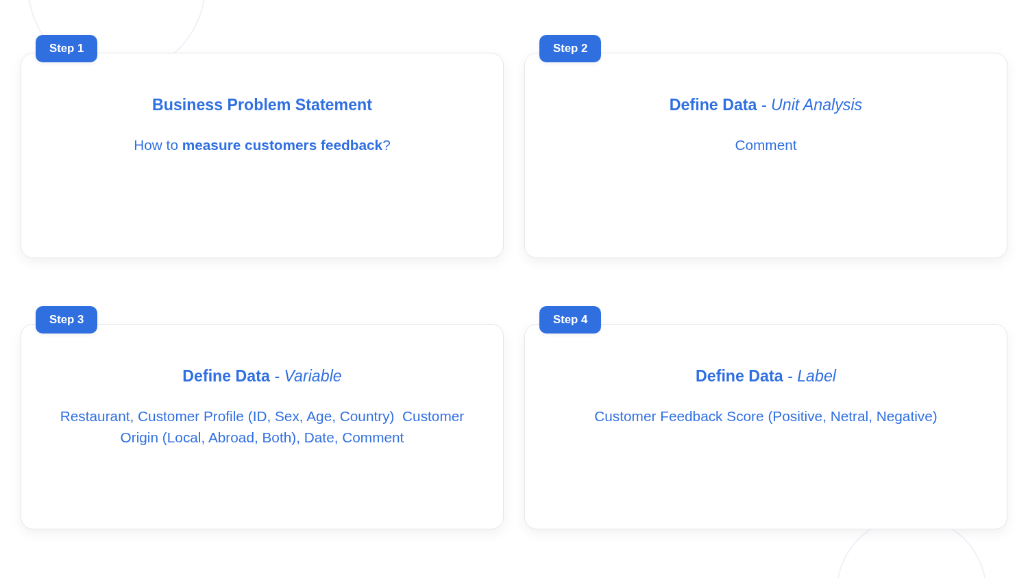Step 1
Business Problem Statement
How to measure customers feedback?
Step 2
Define Data - Unit Analysis
Comment
Step 3
Define Data - Variable
Restaurant, Customer Profile (ID, Sex, Age, Country) Customer Origin (Local, Abroad, Both), Date, Comment
Step 4
Define Data - Label
Customer Feedback Score (Positive, Netral, Negative)